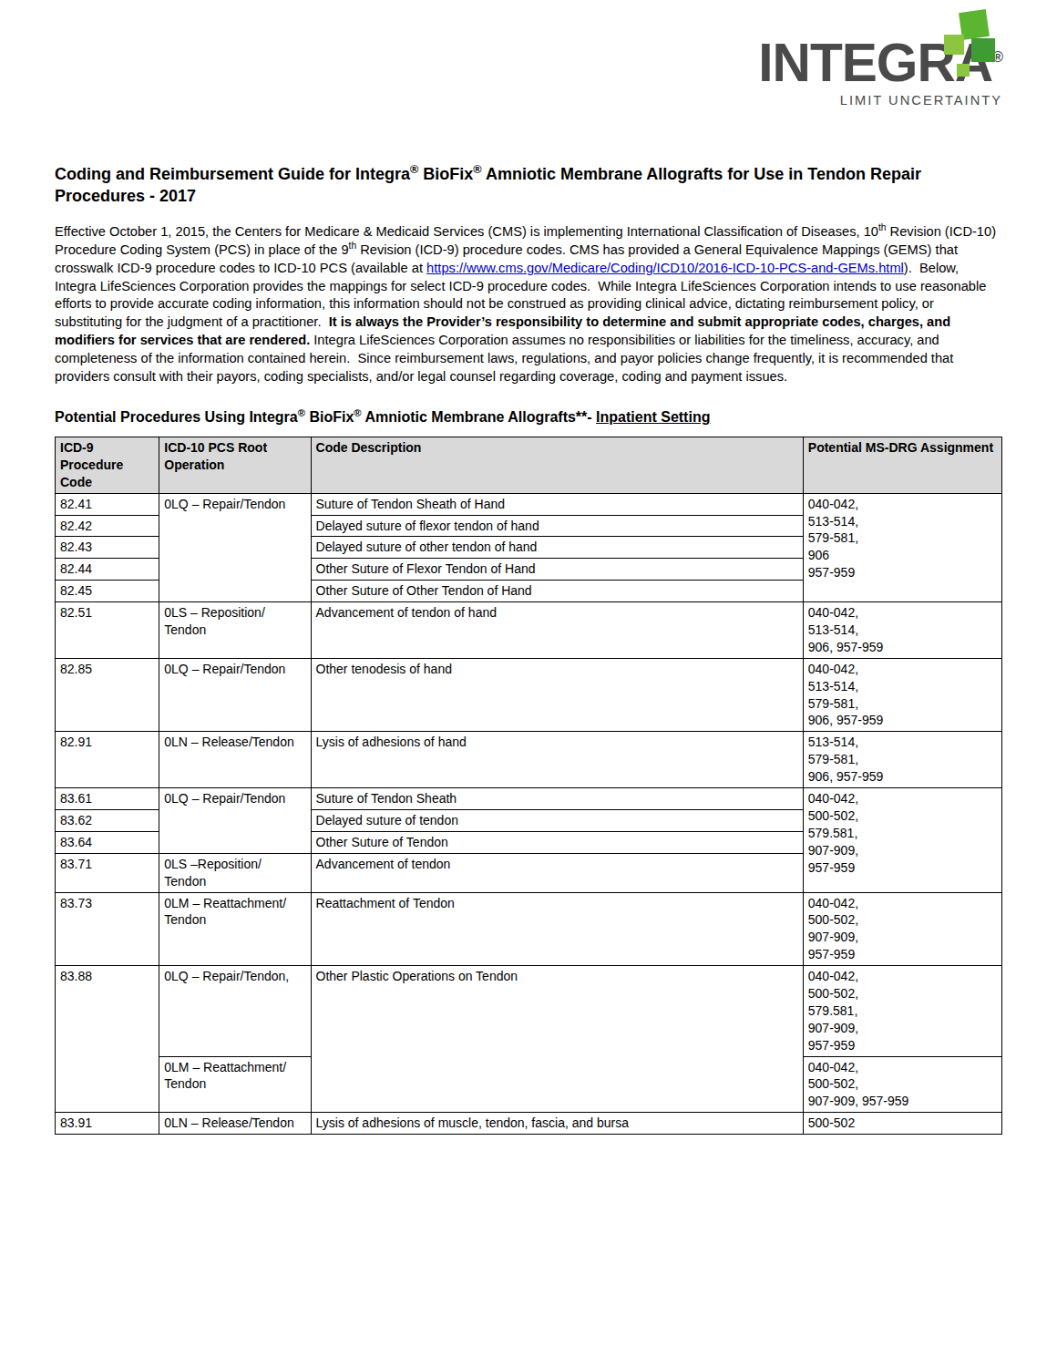INTEGRA®
LIMIT UNCERTAINTY
Coding and Reimbursement Guide for Integra® BioFix® Amniotic Membrane Allografts for Use in Tendon Repair Procedures - 2017
Effective October 1, 2015, the Centers for Medicare & Medicaid Services (CMS) is implementing International Classification of Diseases, 10th Revision (ICD-10) Procedure Coding System (PCS) in place of the 9th Revision (ICD-9) procedure codes. CMS has provided a General Equivalence Mappings (GEMS) that crosswalk ICD-9 procedure codes to ICD-10 PCS (available at https://www.cms.gov/Medicare/Coding/ICD10/2016-ICD-10-PCS-and-GEMs.html). Below, Integra LifeSciences Corporation provides the mappings for select ICD-9 procedure codes. While Integra LifeSciences Corporation intends to use reasonable efforts to provide accurate coding information, this information should not be construed as providing clinical advice, dictating reimbursement policy, or substituting for the judgment of a practitioner. It is always the Provider’s responsibility to determine and submit appropriate codes, charges, and modifiers for services that are rendered. Integra LifeSciences Corporation assumes no responsibilities or liabilities for the timeliness, accuracy, and completeness of the information contained herein. Since reimbursement laws, regulations, and payor policies change frequently, it is recommended that providers consult with their payors, coding specialists, and/or legal counsel regarding coverage, coding and payment issues.
Potential Procedures Using Integra® BioFix® Amniotic Membrane Allografts**- Inpatient Setting
| ICD-9 Procedure Code | ICD-10 PCS Root Operation | Code Description | Potential MS-DRG Assignment |
| --- | --- | --- | --- |
| 82.41 | 0LQ – Repair/Tendon | Suture of Tendon Sheath of Hand | 040-042, 513-514, 579-581, 906 957-959 |
| 82.42 | Delayed suture of flexor tendon of hand |
| 82.43 | Delayed suture of other tendon of hand |
| 82.44 | Other Suture of Flexor Tendon of Hand |
| 82.45 | Other Suture of Other Tendon of Hand |
| 82.51 | 0LS – Reposition/ Tendon | Advancement of tendon of hand | 040-042, 513-514, 906, 957-959 |
| 82.85 | 0LQ – Repair/Tendon | Other tenodesis of hand | 040-042, 513-514, 579-581, 906, 957-959 |
| 82.91 | 0LN – Release/Tendon | Lysis of adhesions of hand | 513-514, 579-581, 906, 957-959 |
| 83.61 | 0LQ – Repair/Tendon | Suture of Tendon Sheath | 040-042, 500-502, 579.581, 907-909, 957-959 |
| 83.62 | Delayed suture of tendon |
| 83.64 | Other Suture of Tendon |
| 83.71 | 0LS –Reposition/ Tendon | Advancement of tendon |
| 83.73 | 0LM – Reattachment/ Tendon | Reattachment of Tendon | 040-042, 500-502, 907-909, 957-959 |
| 83.88 | 0LQ – Repair/Tendon, | Other Plastic Operations on Tendon | 040-042, 500-502, 579.581, 907-909, 957-959 |
| 0LM – Reattachment/ Tendon | 040-042, 500-502, 907-909, 957-959 |
| 83.91 | 0LN – Release/Tendon | Lysis of adhesions of muscle, tendon, fascia, and bursa | 500-502 |